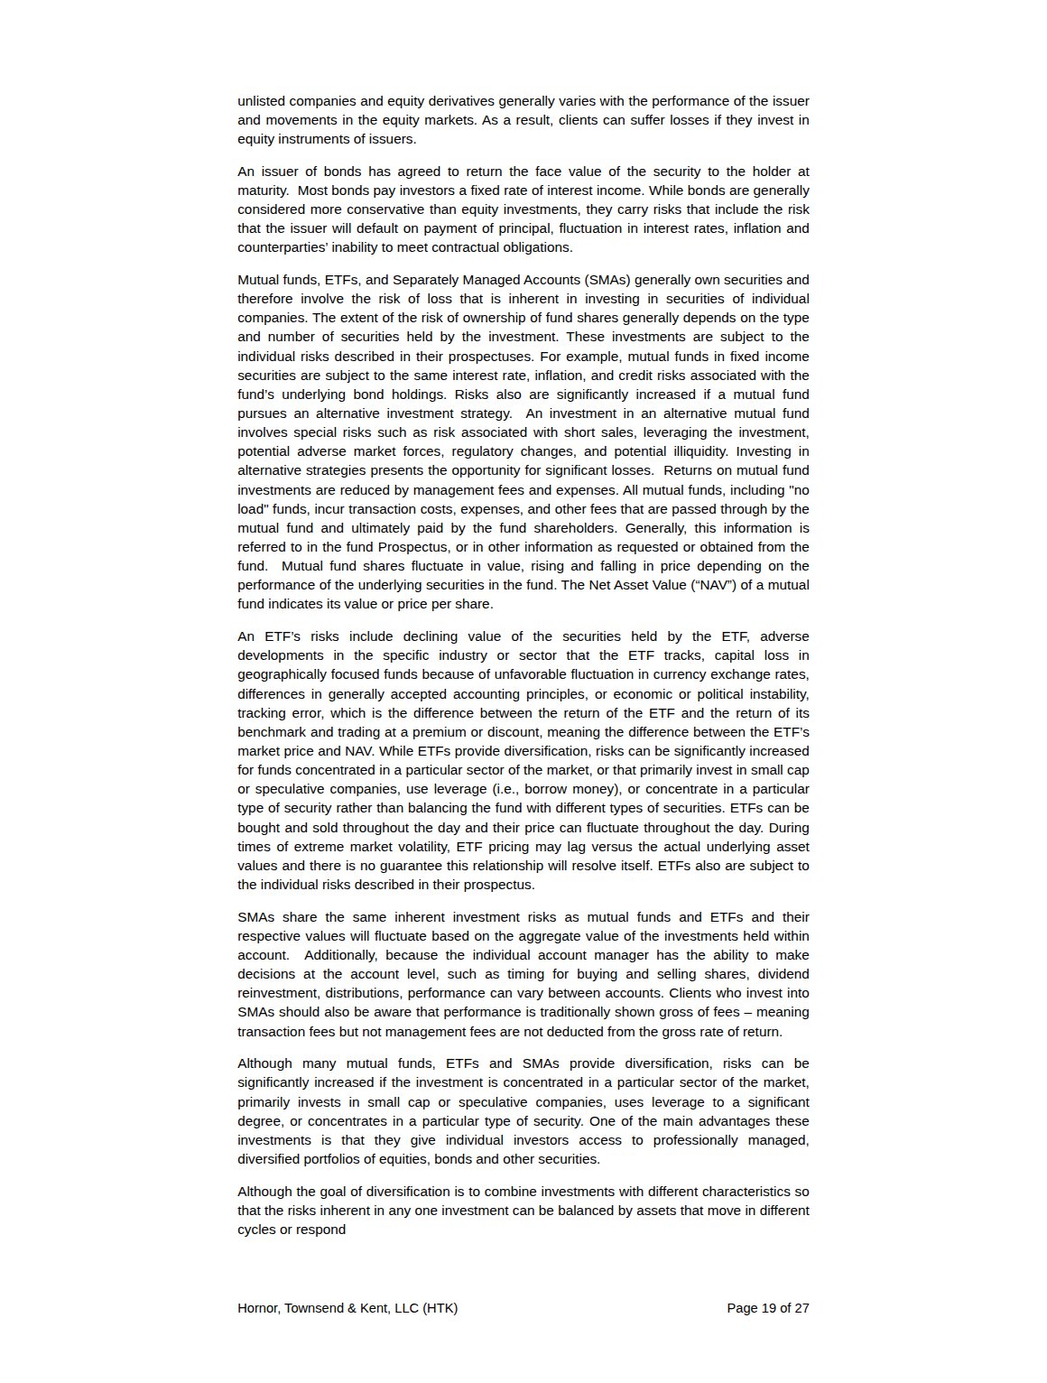unlisted companies and equity derivatives generally varies with the performance of the issuer and movements in the equity markets. As a result, clients can suffer losses if they invest in equity instruments of issuers.
An issuer of bonds has agreed to return the face value of the security to the holder at maturity. Most bonds pay investors a fixed rate of interest income. While bonds are generally considered more conservative than equity investments, they carry risks that include the risk that the issuer will default on payment of principal, fluctuation in interest rates, inflation and counterparties’ inability to meet contractual obligations.
Mutual funds, ETFs, and Separately Managed Accounts (SMAs) generally own securities and therefore involve the risk of loss that is inherent in investing in securities of individual companies. The extent of the risk of ownership of fund shares generally depends on the type and number of securities held by the investment. These investments are subject to the individual risks described in their prospectuses. For example, mutual funds in fixed income securities are subject to the same interest rate, inflation, and credit risks associated with the fund’s underlying bond holdings. Risks also are significantly increased if a mutual fund pursues an alternative investment strategy. An investment in an alternative mutual fund involves special risks such as risk associated with short sales, leveraging the investment, potential adverse market forces, regulatory changes, and potential illiquidity. Investing in alternative strategies presents the opportunity for significant losses. Returns on mutual fund investments are reduced by management fees and expenses. All mutual funds, including "no load" funds, incur transaction costs, expenses, and other fees that are passed through by the mutual fund and ultimately paid by the fund shareholders. Generally, this information is referred to in the fund Prospectus, or in other information as requested or obtained from the fund. Mutual fund shares fluctuate in value, rising and falling in price depending on the performance of the underlying securities in the fund. The Net Asset Value (“NAV”) of a mutual fund indicates its value or price per share.
An ETF’s risks include declining value of the securities held by the ETF, adverse developments in the specific industry or sector that the ETF tracks, capital loss in geographically focused funds because of unfavorable fluctuation in currency exchange rates, differences in generally accepted accounting principles, or economic or political instability, tracking error, which is the difference between the return of the ETF and the return of its benchmark and trading at a premium or discount, meaning the difference between the ETF’s market price and NAV. While ETFs provide diversification, risks can be significantly increased for funds concentrated in a particular sector of the market, or that primarily invest in small cap or speculative companies, use leverage (i.e., borrow money), or concentrate in a particular type of security rather than balancing the fund with different types of securities. ETFs can be bought and sold throughout the day and their price can fluctuate throughout the day. During times of extreme market volatility, ETF pricing may lag versus the actual underlying asset values and there is no guarantee this relationship will resolve itself. ETFs also are subject to the individual risks described in their prospectus.
SMAs share the same inherent investment risks as mutual funds and ETFs and their respective values will fluctuate based on the aggregate value of the investments held within account. Additionally, because the individual account manager has the ability to make decisions at the account level, such as timing for buying and selling shares, dividend reinvestment, distributions, performance can vary between accounts. Clients who invest into SMAs should also be aware that performance is traditionally shown gross of fees – meaning transaction fees but not management fees are not deducted from the gross rate of return.
Although many mutual funds, ETFs and SMAs provide diversification, risks can be significantly increased if the investment is concentrated in a particular sector of the market, primarily invests in small cap or speculative companies, uses leverage to a significant degree, or concentrates in a particular type of security. One of the main advantages these investments is that they give individual investors access to professionally managed, diversified portfolios of equities, bonds and other securities.
Although the goal of diversification is to combine investments with different characteristics so that the risks inherent in any one investment can be balanced by assets that move in different cycles or respond
Hornor, Townsend & Kent, LLC (HTK)
Page 19 of 27